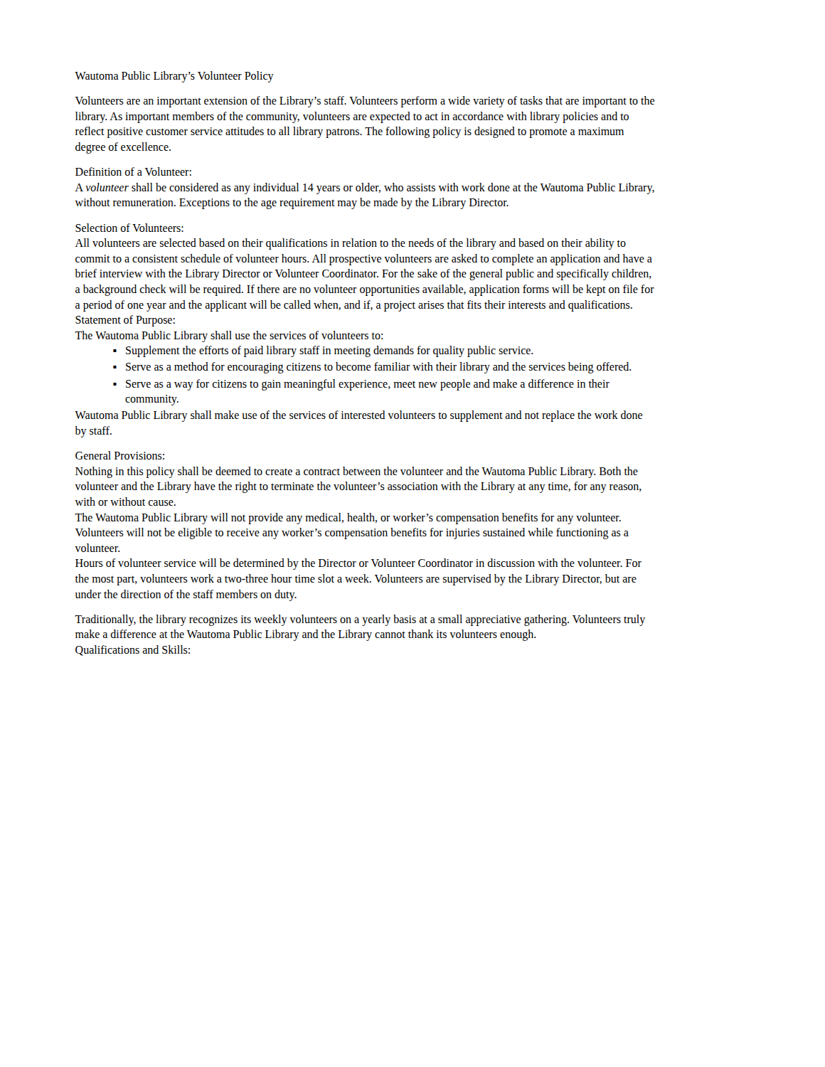Wautoma Public Library’s Volunteer Policy
Volunteers are an important extension of the Library’s staff. Volunteers perform a wide variety of tasks that are important to the library. As important members of the community, volunteers are expected to act in accordance with library policies and to reflect positive customer service attitudes to all library patrons. The following policy is designed to promote a maximum degree of excellence.
Definition of a Volunteer:
A volunteer shall be considered as any individual 14 years or older, who assists with work done at the Wautoma Public Library, without remuneration. Exceptions to the age requirement may be made by the Library Director.
Selection of Volunteers:
All volunteers are selected based on their qualifications in relation to the needs of the library and based on their ability to commit to a consistent schedule of volunteer hours. All prospective volunteers are asked to complete an application and have a brief interview with the Library Director or Volunteer Coordinator. For the sake of the general public and specifically children, a background check will be required. If there are no volunteer opportunities available, application forms will be kept on file for a period of one year and the applicant will be called when, and if, a project arises that fits their interests and qualifications.
Statement of Purpose:
The Wautoma Public Library shall use the services of volunteers to:
Supplement the efforts of paid library staff in meeting demands for quality public service.
Serve as a method for encouraging citizens to become familiar with their library and the services being offered.
Serve as a way for citizens to gain meaningful experience, meet new people and make a difference in their community.
Wautoma Public Library shall make use of the services of interested volunteers to supplement and not replace the work done by staff.
General Provisions:
Nothing in this policy shall be deemed to create a contract between the volunteer and the Wautoma Public Library. Both the volunteer and the Library have the right to terminate the volunteer’s association with the Library at any time, for any reason, with or without cause.
The Wautoma Public Library will not provide any medical, health, or worker’s compensation benefits for any volunteer. Volunteers will not be eligible to receive any worker’s compensation benefits for injuries sustained while functioning as a volunteer.
Hours of volunteer service will be determined by the Director or Volunteer Coordinator in discussion with the volunteer. For the most part, volunteers work a two-three hour time slot a week. Volunteers are supervised by the Library Director, but are under the direction of the staff members on duty.
Traditionally, the library recognizes its weekly volunteers on a yearly basis at a small appreciative gathering. Volunteers truly make a difference at the Wautoma Public Library and the Library cannot thank its volunteers enough.
Qualifications and Skills: